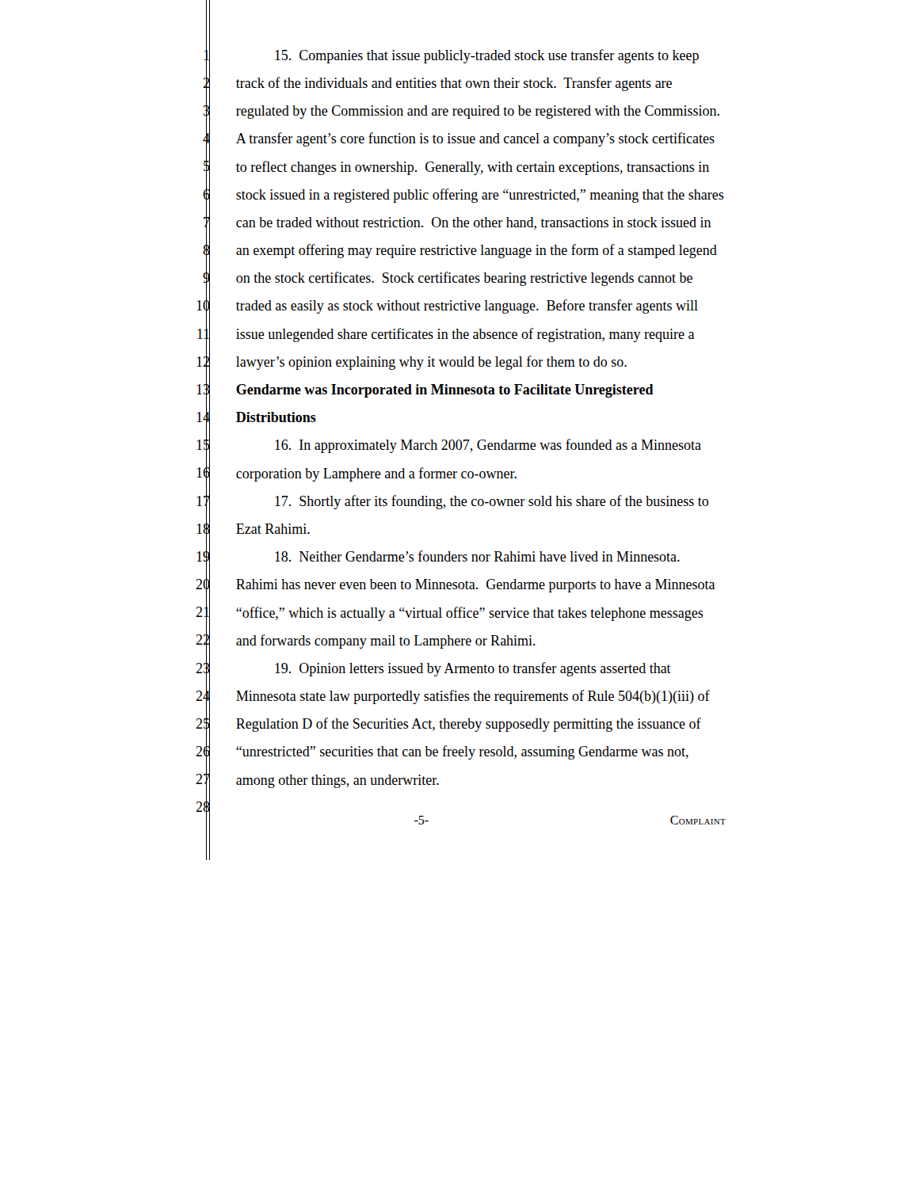1
2
3
4
5
6
7
8
9
10
11
12
13
14
15
16
17
18
19
20
21
22
23
24
25
26
27
28
15. Companies that issue publicly-traded stock use transfer agents to keep track of the individuals and entities that own their stock. Transfer agents are regulated by the Commission and are required to be registered with the Commission. A transfer agent’s core function is to issue and cancel a company’s stock certificates to reflect changes in ownership. Generally, with certain exceptions, transactions in stock issued in a registered public offering are “unrestricted,” meaning that the shares can be traded without restriction. On the other hand, transactions in stock issued in an exempt offering may require restrictive language in the form of a stamped legend on the stock certificates. Stock certificates bearing restrictive legends cannot be traded as easily as stock without restrictive language. Before transfer agents will issue unlegended share certificates in the absence of registration, many require a lawyer’s opinion explaining why it would be legal for them to do so.
Gendarme was Incorporated in Minnesota to Facilitate Unregistered Distributions
16. In approximately March 2007, Gendarme was founded as a Minnesota corporation by Lamphere and a former co-owner.
17. Shortly after its founding, the co-owner sold his share of the business to Ezat Rahimi.
18. Neither Gendarme’s founders nor Rahimi have lived in Minnesota. Rahimi has never even been to Minnesota. Gendarme purports to have a Minnesota “office,” which is actually a “virtual office” service that takes telephone messages and forwards company mail to Lamphere or Rahimi.
19. Opinion letters issued by Armento to transfer agents asserted that Minnesota state law purportedly satisfies the requirements of Rule 504(b)(1)(iii) of Regulation D of the Securities Act, thereby supposedly permitting the issuance of “unrestricted” securities that can be freely resold, assuming Gendarme was not, among other things, an underwriter.
-5- Complaint